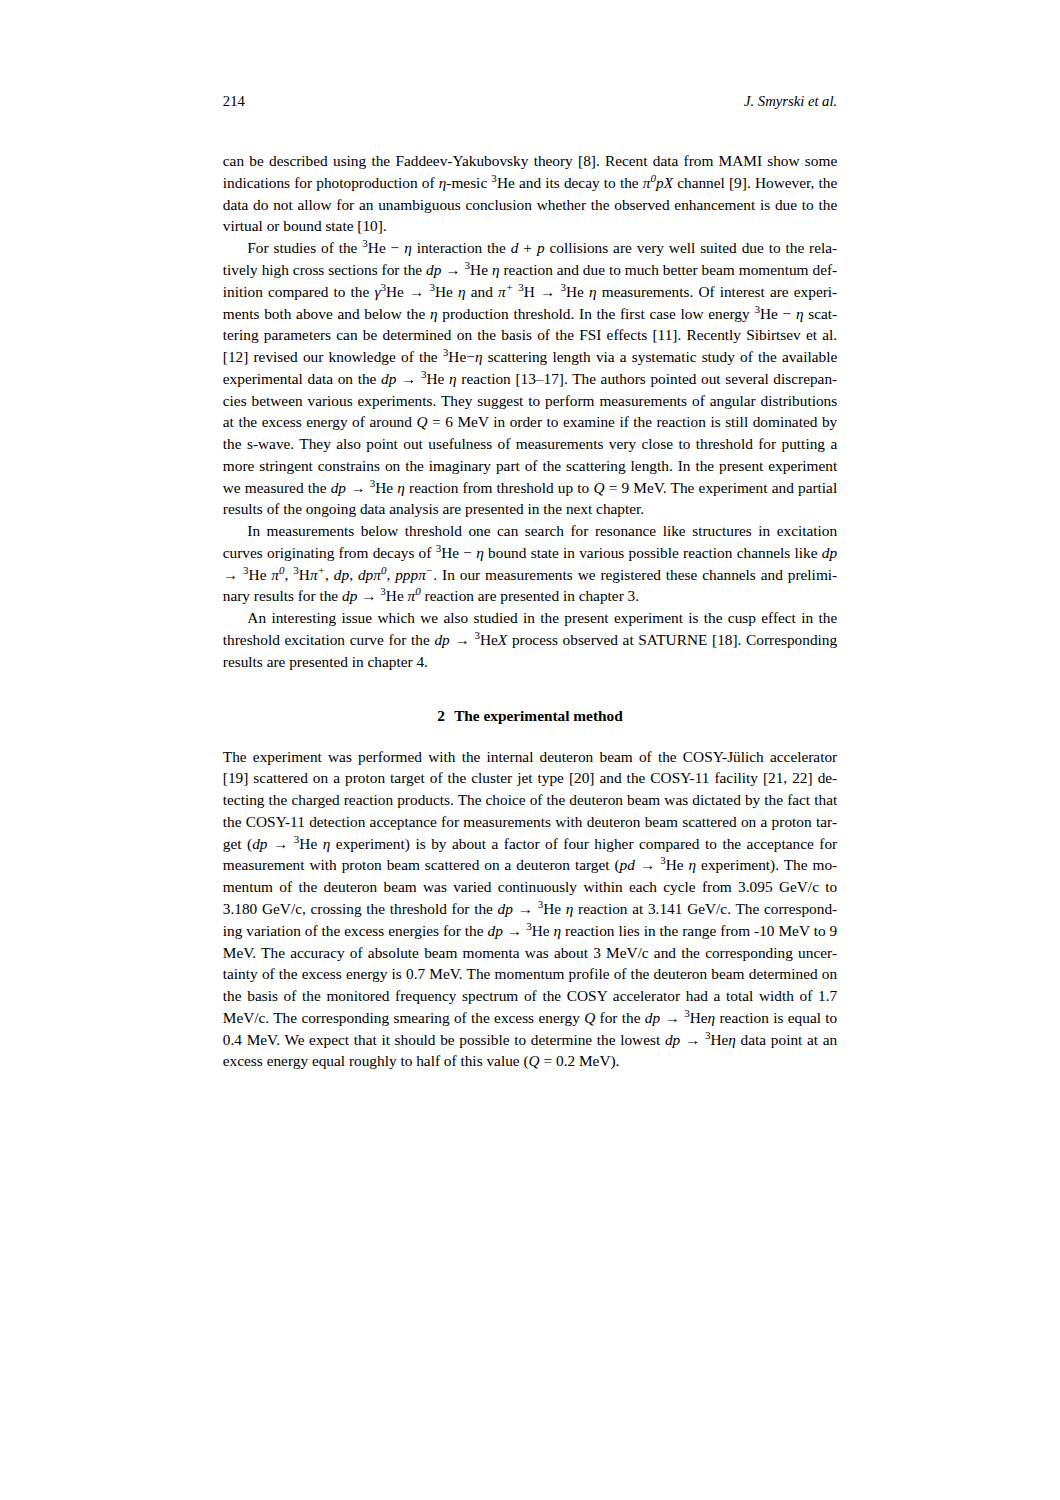214 J. Smyrski et al.
can be described using the Faddeev-Yakubovsky theory [8]. Recent data from MAMI show some indications for photoproduction of η-mesic 3He and its decay to the π0pX channel [9]. However, the data do not allow for an unambiguous conclusion whether the observed enhancement is due to the virtual or bound state [10].
For studies of the 3He − η interaction the d + p collisions are very well suited due to the relatively high cross sections for the dp → 3He η reaction and due to much better beam momentum definition compared to the γ 3He → 3He η and π+ 3H → 3He η measurements. Of interest are experiments both above and below the η production threshold. In the first case low energy 3He − η scattering parameters can be determined on the basis of the FSI effects [11]. Recently Sibirtsev et al. [12] revised our knowledge of the 3He−η scattering length via a systematic study of the available experimental data on the dp → 3He η reaction [13–17]. The authors pointed out several discrepancies between various experiments. They suggest to perform measurements of angular distributions at the excess energy of around Q = 6 MeV in order to examine if the reaction is still dominated by the s-wave. They also point out usefulness of measurements very close to threshold for putting a more stringent constrains on the imaginary part of the scattering length. In the present experiment we measured the dp → 3He η reaction from threshold up to Q = 9 MeV. The experiment and partial results of the ongoing data analysis are presented in the next chapter.
In measurements below threshold one can search for resonance like structures in excitation curves originating from decays of 3He − η bound state in various possible reaction channels like dp → 3He π0, 3H π+, dp, dpπ0, pppπ−. In our measurements we registered these channels and preliminary results for the dp → 3He π0 reaction are presented in chapter 3.
An interesting issue which we also studied in the present experiment is the cusp effect in the threshold excitation curve for the dp → 3He X process observed at SATURNE [18]. Corresponding results are presented in chapter 4.
2 The experimental method
The experiment was performed with the internal deuteron beam of the COSY-Jülich accelerator [19] scattered on a proton target of the cluster jet type [20] and the COSY-11 facility [21, 22] detecting the charged reaction products. The choice of the deuteron beam was dictated by the fact that the COSY-11 detection acceptance for measurements with deuteron beam scattered on a proton target (dp → 3He η experiment) is by about a factor of four higher compared to the acceptance for measurement with proton beam scattered on a deuteron target (pd → 3He η experiment). The momentum of the deuteron beam was varied continuously within each cycle from 3.095 GeV/c to 3.180 GeV/c, crossing the threshold for the dp → 3He η reaction at 3.141 GeV/c. The corresponding variation of the excess energies for the dp → 3He η reaction lies in the range from -10 MeV to 9 MeV. The accuracy of absolute beam momenta was about 3 MeV/c and the corresponding uncertainty of the excess energy is 0.7 MeV. The momentum profile of the deuteron beam determined on the basis of the monitored frequency spectrum of the COSY accelerator had a total width of 1.7 MeV/c. The corresponding smearing of the excess energy Q for the dp → 3He η reaction is equal to 0.4 MeV. We expect that it should be possible to determine the lowest dp → 3He η data point at an excess energy equal roughly to half of this value (Q = 0.2 MeV).